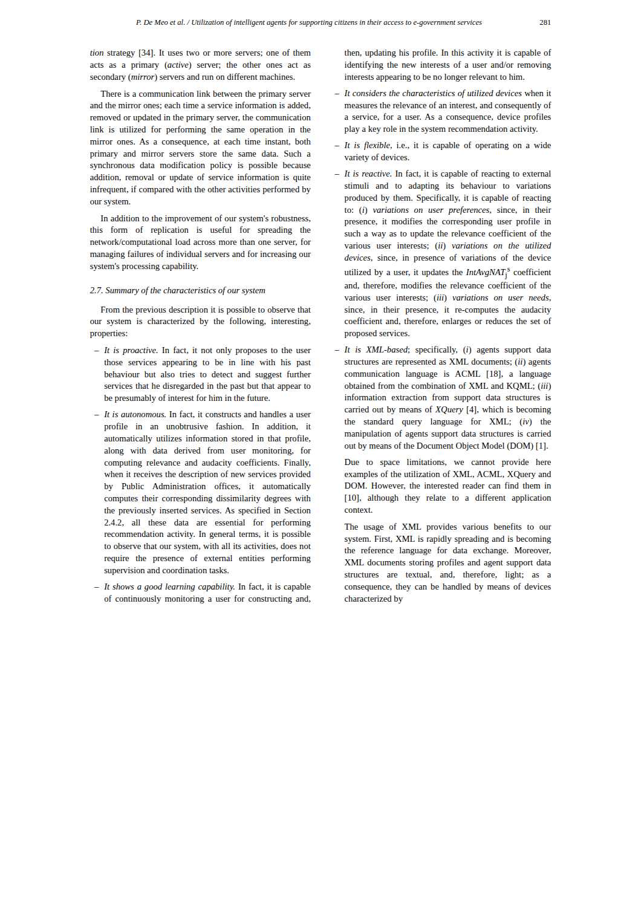P. De Meo et al. / Utilization of intelligent agents for supporting citizens in their access to e-government services 281
tion strategy [34]. It uses two or more servers; one of them acts as a primary (active) server; the other ones act as secondary (mirror) servers and run on different machines.
There is a communication link between the primary server and the mirror ones; each time a service information is added, removed or updated in the primary server, the communication link is utilized for performing the same operation in the mirror ones. As a consequence, at each time instant, both primary and mirror servers store the same data. Such a synchronous data modification policy is possible because addition, removal or update of service information is quite infrequent, if compared with the other activities performed by our system.
In addition to the improvement of our system's robustness, this form of replication is useful for spreading the network/computational load across more than one server, for managing failures of individual servers and for increasing our system's processing capability.
2.7. Summary of the characteristics of our system
From the previous description it is possible to observe that our system is characterized by the following, interesting, properties:
It is proactive. In fact, it not only proposes to the user those services appearing to be in line with his past behaviour but also tries to detect and suggest further services that he disregarded in the past but that appear to be presumably of interest for him in the future.
It is autonomous. In fact, it constructs and handles a user profile in an unobtrusive fashion. In addition, it automatically utilizes information stored in that profile, along with data derived from user monitoring, for computing relevance and audacity coefficients. Finally, when it receives the description of new services provided by Public Administration offices, it automatically computes their corresponding dissimilarity degrees with the previously inserted services. As specified in Section 2.4.2, all these data are essential for performing recommendation activity. In general terms, it is possible to observe that our system, with all its activities, does not require the presence of external entities performing supervision and coordination tasks.
It shows a good learning capability. In fact, it is capable of continuously monitoring a user for constructing and, then, updating his profile. In this activity it is capable of identifying the new interests of a user and/or removing interests appearing to be no longer relevant to him.
It considers the characteristics of utilized devices when it measures the relevance of an interest, and consequently of a service, for a user. As a consequence, device profiles play a key role in the system recommendation activity.
It is flexible, i.e., it is capable of operating on a wide variety of devices.
It is reactive. In fact, it is capable of reacting to external stimuli and to adapting its behaviour to variations produced by them. Specifically, it is capable of reacting to: (i) variations on user preferences, since, in their presence, it modifies the corresponding user profile in such a way as to update the relevance coefficient of the various user interests; (ii) variations on the utilized devices, since, in presence of variations of the device utilized by a user, it updates the IntAvgNATjs coefficient and, therefore, modifies the relevance coefficient of the various user interests; (iii) variations on user needs, since, in their presence, it re-computes the audacity coefficient and, therefore, enlarges or reduces the set of proposed services.
It is XML-based; specifically, (i) agents support data structures are represented as XML documents; (ii) agents communication language is ACML [18], a language obtained from the combination of XML and KQML; (iii) information extraction from support data structures is carried out by means of XQuery [4], which is becoming the standard query language for XML; (iv) the manipulation of agents support data structures is carried out by means of the Document Object Model (DOM) [1].
Due to space limitations, we cannot provide here examples of the utilization of XML, ACML, XQuery and DOM. However, the interested reader can find them in [10], although they relate to a different application context.
The usage of XML provides various benefits to our system. First, XML is rapidly spreading and is becoming the reference language for data exchange. Moreover, XML documents storing profiles and agent support data structures are textual, and, therefore, light; as a consequence, they can be handled by means of devices characterized by